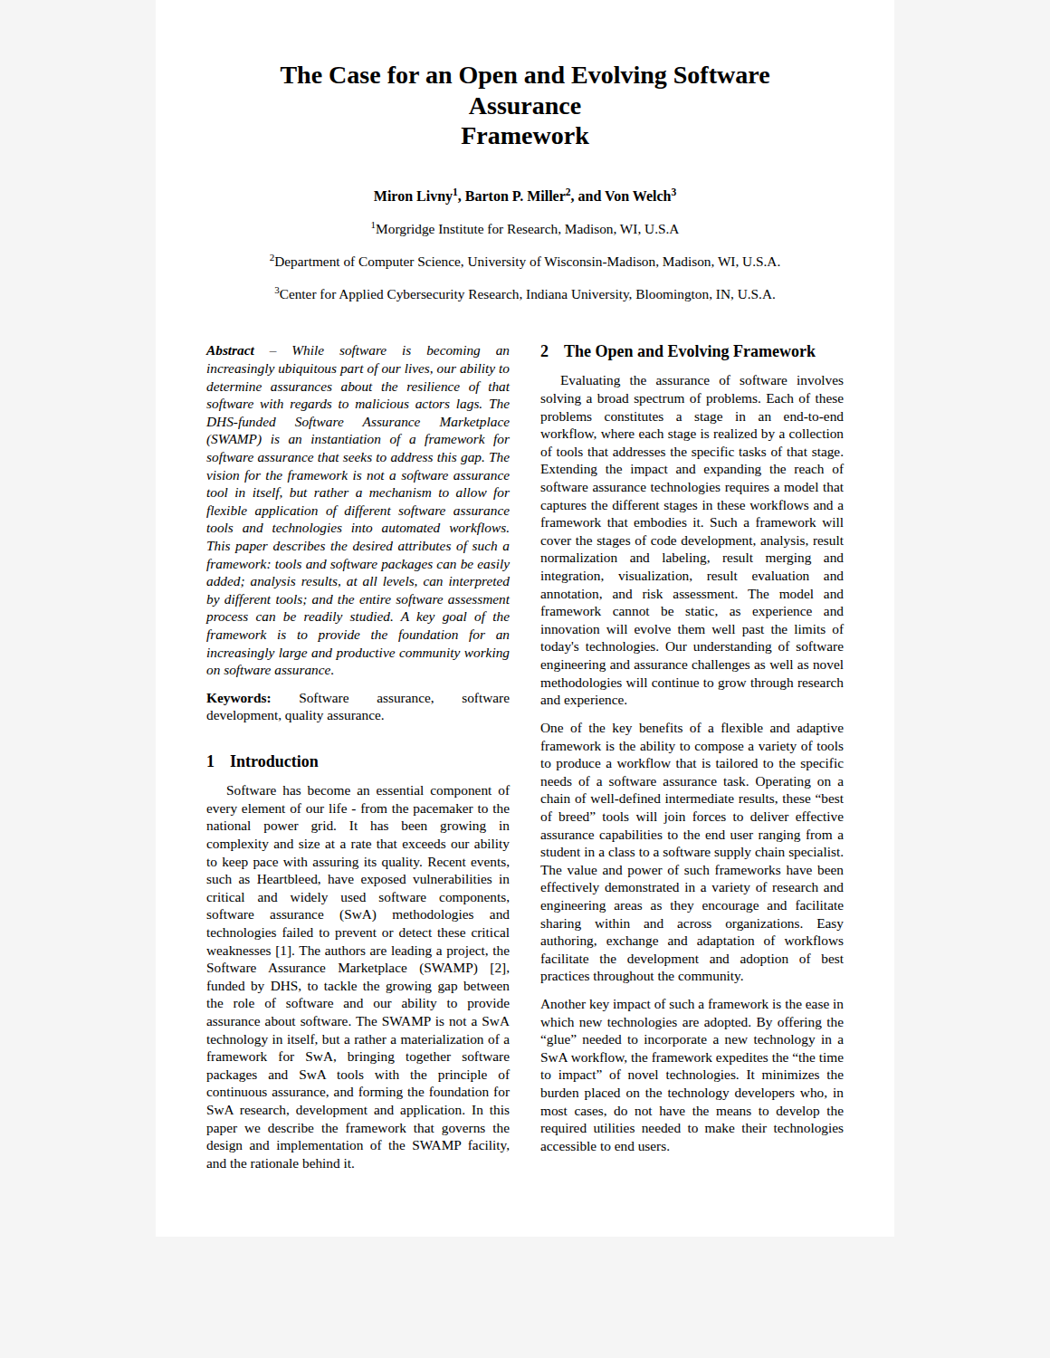The Case for an Open and Evolving Software Assurance
Framework
Miron Livny1, Barton P. Miller2, and Von Welch3
1Morgridge Institute for Research, Madison, WI, U.S.A
2Department of Computer Science, University of Wisconsin-Madison, Madison, WI, U.S.A.
3Center for Applied Cybersecurity Research, Indiana University, Bloomington, IN, U.S.A.
Abstract – While software is becoming an increasingly ubiquitous part of our lives, our ability to determine assurances about the resilience of that software with regards to malicious actors lags. The DHS-funded Software Assurance Marketplace (SWAMP) is an instantiation of a framework for software assurance that seeks to address this gap. The vision for the framework is not a software assurance tool in itself, but rather a mechanism to allow for flexible application of different software assurance tools and technologies into automated workflows. This paper describes the desired attributes of such a framework: tools and software packages can be easily added; analysis results, at all levels, can interpreted by different tools; and the entire software assessment process can be readily studied. A key goal of the framework is to provide the foundation for an increasingly large and productive community working on software assurance.
Keywords: Software assurance, software development, quality assurance.
1 Introduction
Software has become an essential component of every element of our life - from the pacemaker to the national power grid. It has been growing in complexity and size at a rate that exceeds our ability to keep pace with assuring its quality. Recent events, such as Heartbleed, have exposed vulnerabilities in critical and widely used software components, software assurance (SwA) methodologies and technologies failed to prevent or detect these critical weaknesses [1]. The authors are leading a project, the Software Assurance Marketplace (SWAMP) [2], funded by DHS, to tackle the growing gap between the role of software and our ability to provide assurance about software. The SWAMP is not a SwA technology in itself, but a rather a materialization of a framework for SwA, bringing together software packages and SwA tools with the principle of continuous assurance, and forming the foundation for SwA research, development and application. In this paper we describe the framework that governs the design and implementation of the SWAMP facility, and the rationale behind it.
2 The Open and Evolving Framework
Evaluating the assurance of software involves solving a broad spectrum of problems. Each of these problems constitutes a stage in an end-to-end workflow, where each stage is realized by a collection of tools that addresses the specific tasks of that stage. Extending the impact and expanding the reach of software assurance technologies requires a model that captures the different stages in these workflows and a framework that embodies it. Such a framework will cover the stages of code development, analysis, result normalization and labeling, result merging and integration, visualization, result evaluation and annotation, and risk assessment. The model and framework cannot be static, as experience and innovation will evolve them well past the limits of today's technologies. Our understanding of software engineering and assurance challenges as well as novel methodologies will continue to grow through research and experience.
One of the key benefits of a flexible and adaptive framework is the ability to compose a variety of tools to produce a workflow that is tailored to the specific needs of a software assurance task. Operating on a chain of well-defined intermediate results, these “best of breed” tools will join forces to deliver effective assurance capabilities to the end user ranging from a student in a class to a software supply chain specialist. The value and power of such frameworks have been effectively demonstrated in a variety of research and engineering areas as they encourage and facilitate sharing within and across organizations. Easy authoring, exchange and adaptation of workflows facilitate the development and adoption of best practices throughout the community.
Another key impact of such a framework is the ease in which new technologies are adopted. By offering the “glue” needed to incorporate a new technology in a SwA workflow, the framework expedites the “the time to impact” of novel technologies. It minimizes the burden placed on the technology developers who, in most cases, do not have the means to develop the required utilities needed to make their technologies accessible to end users.